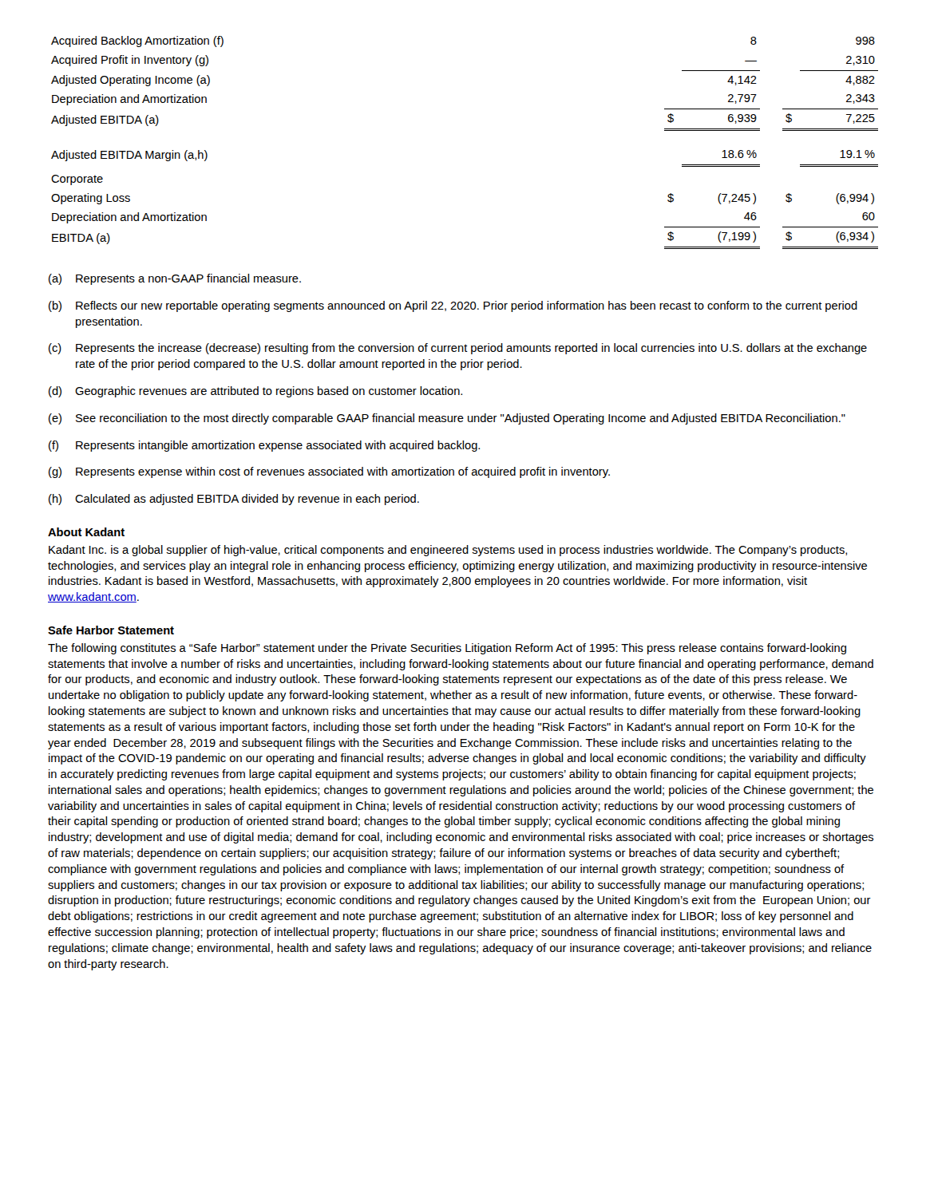| Acquired Backlog Amortization (f) | | | 8 | | | 998 |
| Acquired Profit in Inventory (g) | | | — | | | 2,310 |
| Adjusted Operating Income (a) | | | 4,142 | | | 4,882 |
| Depreciation and Amortization | | | 2,797 | | | 2,343 |
| Adjusted EBITDA (a) | | $ | 6,939 | | $ | 7,225 |
| Adjusted EBITDA Margin (a,h) | | | 18.6 % | | | 19.1 % |
| Corporate |
| Operating Loss | | $ | (7,245 ) | | $ | (6,994 ) |
| Depreciation and Amortization | | | 46 | | | 60 |
| EBITDA (a) | | $ | (7,199 ) | | $ | (6,934 ) |
(a)
Represents a non-GAAP financial measure.
(b)
Reflects our new reportable operating segments announced on April 22, 2020. Prior period information has been recast to conform to the current period presentation.
(c)
Represents the increase (decrease) resulting from the conversion of current period amounts reported in local currencies into U.S. dollars at the exchange rate of the prior period compared to the U.S. dollar amount reported in the prior period.
(d)
Geographic revenues are attributed to regions based on customer location.
(e)
See reconciliation to the most directly comparable GAAP financial measure under "Adjusted Operating Income and Adjusted EBITDA Reconciliation."
(f)
Represents intangible amortization expense associated with acquired backlog.
(g)
Represents expense within cost of revenues associated with amortization of acquired profit in inventory.
(h)
Calculated as adjusted EBITDA divided by revenue in each period.
About Kadant
Kadant Inc. is a global supplier of high-value, critical components and engineered systems used in process industries worldwide. The Company’s products, technologies, and services play an integral role in enhancing process efficiency, optimizing energy utilization, and maximizing productivity in resource-intensive industries. Kadant is based in Westford, Massachusetts, with approximately 2,800 employees in 20 countries worldwide. For more information, visit www.kadant.com.
Safe Harbor Statement
The following constitutes a “Safe Harbor” statement under the Private Securities Litigation Reform Act of 1995: This press release contains forward-looking statements that involve a number of risks and uncertainties, including forward-looking statements about our future financial and operating performance, demand for our products, and economic and industry outlook. These forward-looking statements represent our expectations as of the date of this press release. We undertake no obligation to publicly update any forward-looking statement, whether as a result of new information, future events, or otherwise. These forward-looking statements are subject to known and unknown risks and uncertainties that may cause our actual results to differ materially from these forward-looking statements as a result of various important factors, including those set forth under the heading "Risk Factors" in Kadant's annual report on Form 10-K for the year ended December 28, 2019 and subsequent filings with the Securities and Exchange Commission. These include risks and uncertainties relating to the impact of the COVID-19 pandemic on our operating and financial results; adverse changes in global and local economic conditions; the variability and difficulty in accurately predicting revenues from large capital equipment and systems projects; our customers’ ability to obtain financing for capital equipment projects; international sales and operations; health epidemics; changes to government regulations and policies around the world; policies of the Chinese government; the variability and uncertainties in sales of capital equipment in China; levels of residential construction activity; reductions by our wood processing customers of their capital spending or production of oriented strand board; changes to the global timber supply; cyclical economic conditions affecting the global mining industry; development and use of digital media; demand for coal, including economic and environmental risks associated with coal; price increases or shortages of raw materials; dependence on certain suppliers; our acquisition strategy; failure of our information systems or breaches of data security and cybertheft; compliance with government regulations and policies and compliance with laws; implementation of our internal growth strategy; competition; soundness of suppliers and customers; changes in our tax provision or exposure to additional tax liabilities; our ability to successfully manage our manufacturing operations; disruption in production; future restructurings; economic conditions and regulatory changes caused by the United Kingdom’s exit from the European Union; our debt obligations; restrictions in our credit agreement and note purchase agreement; substitution of an alternative index for LIBOR; loss of key personnel and effective succession planning; protection of intellectual property; fluctuations in our share price; soundness of financial institutions; environmental laws and regulations; climate change; environmental, health and safety laws and regulations; adequacy of our insurance coverage; anti-takeover provisions; and reliance on third-party research.